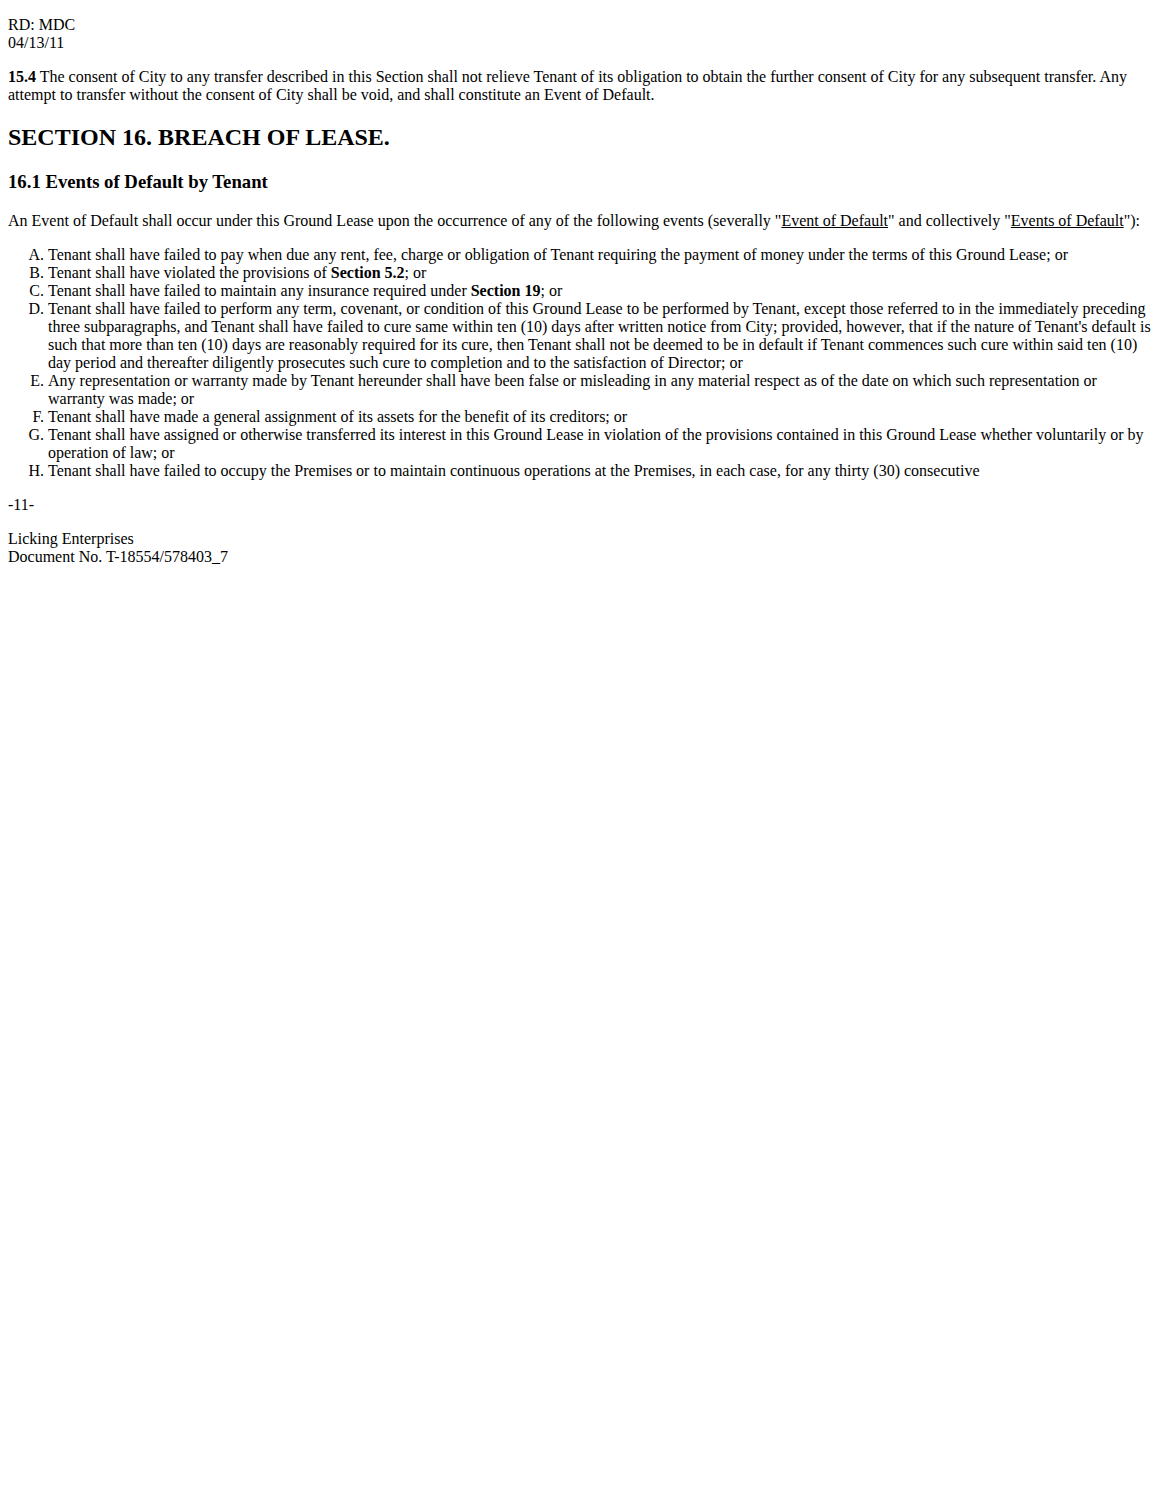RD: MDC
04/13/11
15.4 The consent of City to any transfer described in this Section shall not relieve Tenant of its obligation to obtain the further consent of City for any subsequent transfer. Any attempt to transfer without the consent of City shall be void, and shall constitute an Event of Default.
SECTION 16. BREACH OF LEASE.
16.1 Events of Default by Tenant
An Event of Default shall occur under this Ground Lease upon the occurrence of any of the following events (severally "Event of Default" and collectively "Events of Default"):
Tenant shall have failed to pay when due any rent, fee, charge or obligation of Tenant requiring the payment of money under the terms of this Ground Lease; or
Tenant shall have violated the provisions of Section 5.2; or
Tenant shall have failed to maintain any insurance required under Section 19; or
Tenant shall have failed to perform any term, covenant, or condition of this Ground Lease to be performed by Tenant, except those referred to in the immediately preceding three subparagraphs, and Tenant shall have failed to cure same within ten (10) days after written notice from City; provided, however, that if the nature of Tenant's default is such that more than ten (10) days are reasonably required for its cure, then Tenant shall not be deemed to be in default if Tenant commences such cure within said ten (10) day period and thereafter diligently prosecutes such cure to completion and to the satisfaction of Director; or
Any representation or warranty made by Tenant hereunder shall have been false or misleading in any material respect as of the date on which such representation or warranty was made; or
Tenant shall have made a general assignment of its assets for the benefit of its creditors; or
Tenant shall have assigned or otherwise transferred its interest in this Ground Lease in violation of the provisions contained in this Ground Lease whether voluntarily or by operation of law; or
Tenant shall have failed to occupy the Premises or to maintain continuous operations at the Premises, in each case, for any thirty (30) consecutive
-11-
Licking Enterprises
Document No. T-18554/578403_7